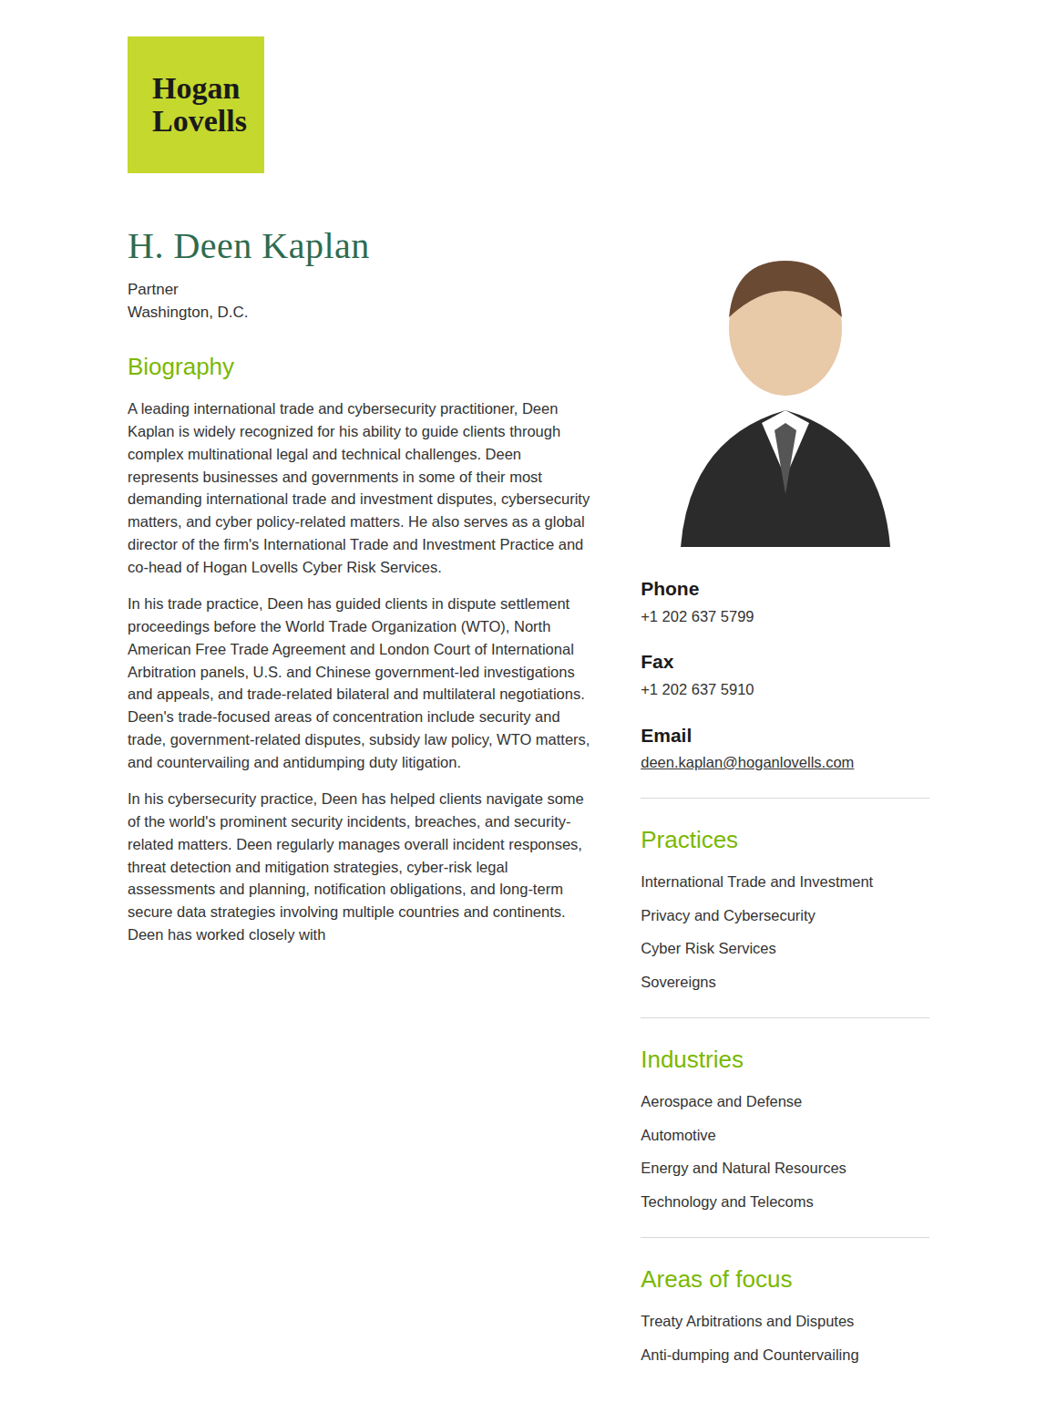Hogan
Lovells
H. Deen Kaplan
Partner
Washington, D.C.
Biography
A leading international trade and cybersecurity practitioner, Deen Kaplan is widely recognized for his ability to guide clients through complex multinational legal and technical challenges. Deen represents businesses and governments in some of their most demanding international trade and investment disputes, cybersecurity matters, and cyber policy-related matters. He also serves as a global director of the firm's International Trade and Investment Practice and co-head of Hogan Lovells Cyber Risk Services.
In his trade practice, Deen has guided clients in dispute settlement proceedings before the World Trade Organization (WTO), North American Free Trade Agreement and London Court of International Arbitration panels, U.S. and Chinese government-led investigations and appeals, and trade-related bilateral and multilateral negotiations. Deen's trade-focused areas of concentration include security and trade, government-related disputes, subsidy law policy, WTO matters, and countervailing and antidumping duty litigation.
In his cybersecurity practice, Deen has helped clients navigate some of the world's prominent security incidents, breaches, and security-related matters. Deen regularly manages overall incident responses, threat detection and mitigation strategies, cyber-risk legal assessments and planning, notification obligations, and long-term secure data strategies involving multiple countries and continents. Deen has worked closely with
Phone
+1 202 637 5799
Fax
+1 202 637 5910
Email
deen.kaplan@hoganlovells.com
Practices
International Trade and Investment
Privacy and Cybersecurity
Cyber Risk Services
Sovereigns
Industries
Aerospace and Defense
Automotive
Energy and Natural Resources
Technology and Telecoms
Areas of focus
Treaty Arbitrations and Disputes
Anti-dumping and Countervailing